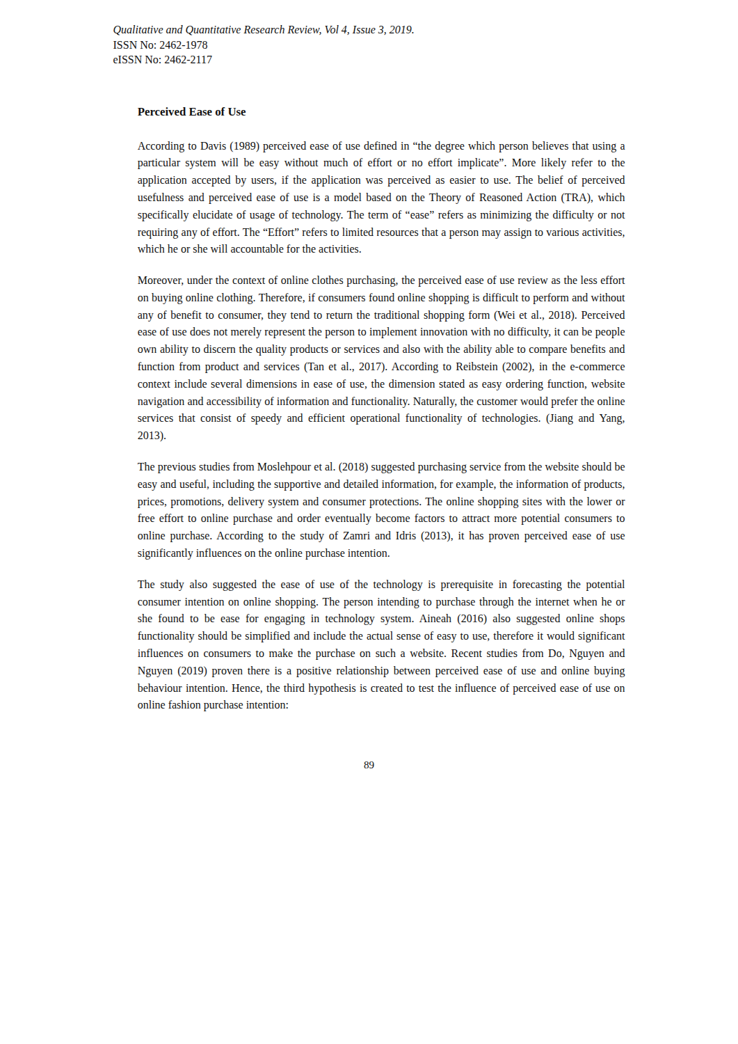Qualitative and Quantitative Research Review, Vol 4, Issue 3, 2019.
ISSN No: 2462-1978
eISSN No: 2462-2117
Perceived Ease of Use
According to Davis (1989) perceived ease of use defined in “the degree which person believes that using a particular system will be easy without much of effort or no effort implicate”. More likely refer to the application accepted by users, if the application was perceived as easier to use. The belief of perceived usefulness and perceived ease of use is a model based on the Theory of Reasoned Action (TRA), which specifically elucidate of usage of technology. The term of “ease” refers as minimizing the difficulty or not requiring any of effort. The “Effort” refers to limited resources that a person may assign to various activities, which he or she will accountable for the activities.
Moreover, under the context of online clothes purchasing, the perceived ease of use review as the less effort on buying online clothing. Therefore, if consumers found online shopping is difficult to perform and without any of benefit to consumer, they tend to return the traditional shopping form (Wei et al., 2018). Perceived ease of use does not merely represent the person to implement innovation with no difficulty, it can be people own ability to discern the quality products or services and also with the ability able to compare benefits and function from product and services (Tan et al., 2017). According to Reibstein (2002), in the e-commerce context include several dimensions in ease of use, the dimension stated as easy ordering function, website navigation and accessibility of information and functionality. Naturally, the customer would prefer the online services that consist of speedy and efficient operational functionality of technologies. (Jiang and Yang, 2013).
The previous studies from Moslehpour et al. (2018) suggested purchasing service from the website should be easy and useful, including the supportive and detailed information, for example, the information of products, prices, promotions, delivery system and consumer protections. The online shopping sites with the lower or free effort to online purchase and order eventually become factors to attract more potential consumers to online purchase. According to the study of Zamri and Idris (2013), it has proven perceived ease of use significantly influences on the online purchase intention.
The study also suggested the ease of use of the technology is prerequisite in forecasting the potential consumer intention on online shopping. The person intending to purchase through the internet when he or she found to be ease for engaging in technology system. Aineah (2016) also suggested online shops functionality should be simplified and include the actual sense of easy to use, therefore it would significant influences on consumers to make the purchase on such a website. Recent studies from Do, Nguyen and Nguyen (2019) proven there is a positive relationship between perceived ease of use and online buying behaviour intention. Hence, the third hypothesis is created to test the influence of perceived ease of use on online fashion purchase intention:
89